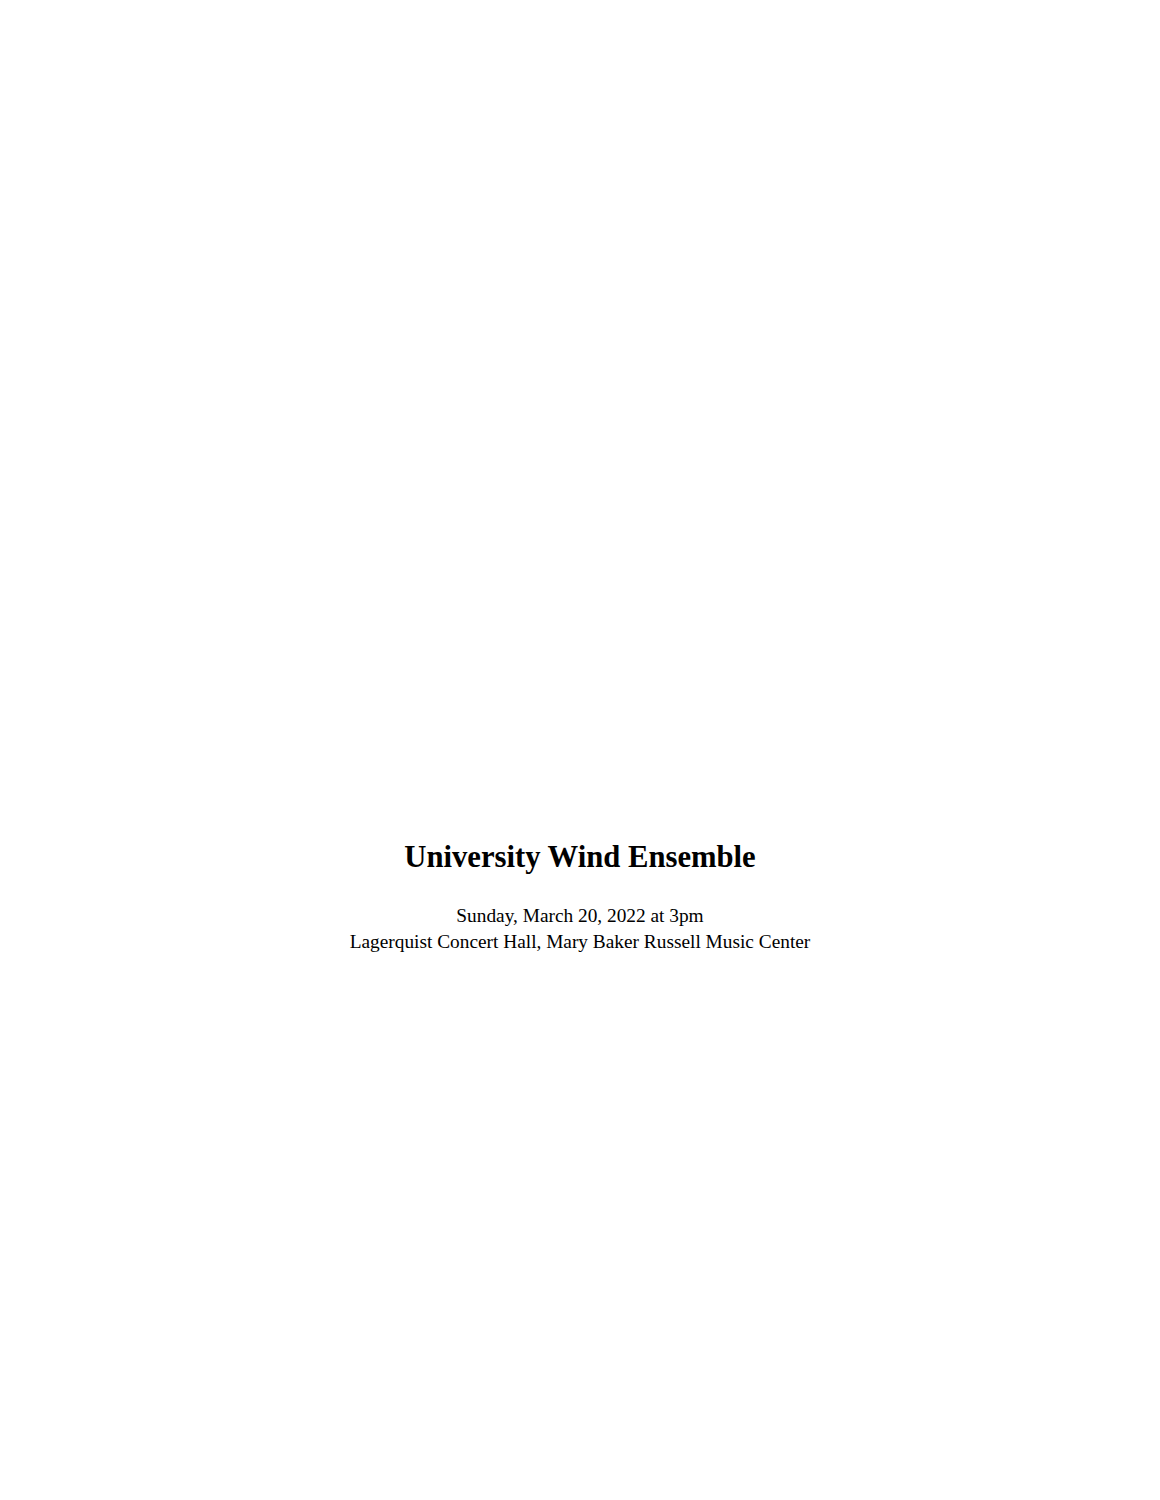University Wind Ensemble
Sunday, March 20, 2022 at 3pm
Lagerquist Concert Hall, Mary Baker Russell Music Center